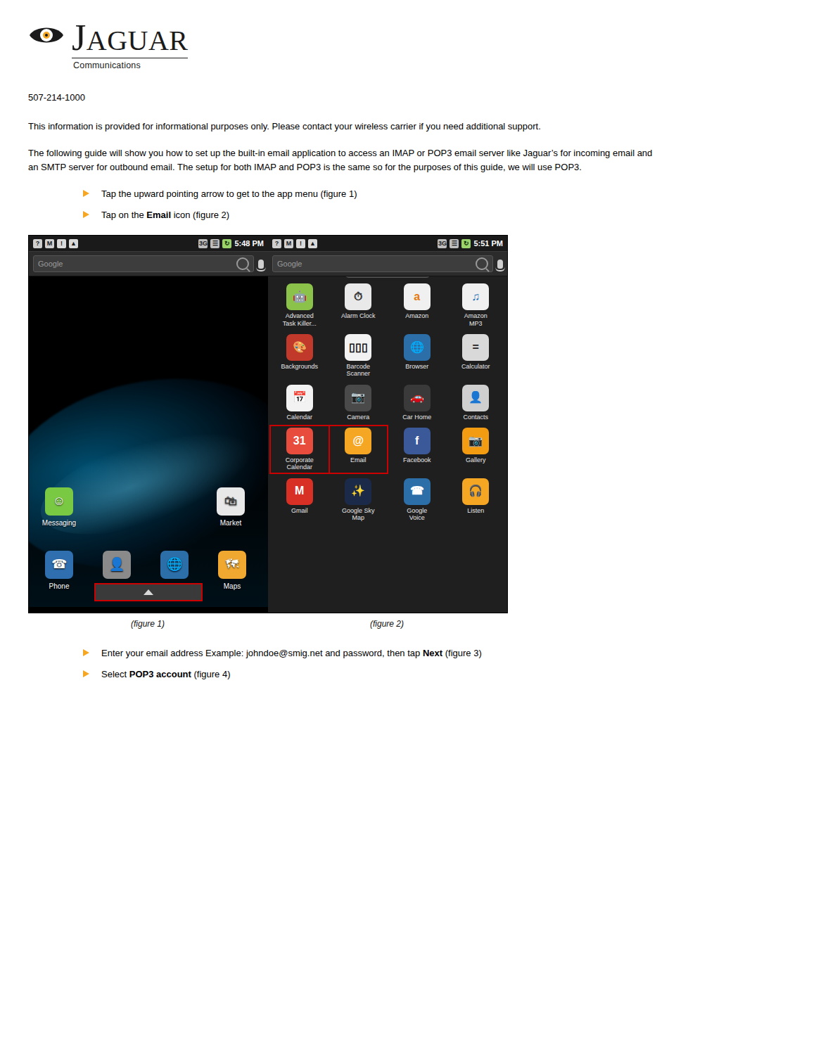JAGUAR
Communications
507-214-1000
This information is provided for informational purposes only. Please contact your wireless carrier if you need additional support.
The following guide will show you how to set up the built-in email application to access an IMAP or POP3 email server like Jaguar’s for incoming email and an SMTP server for outbound email. The setup for both IMAP and POP3 is the same so for the purposes of this guide, we will use POP3.
Tap the upward pointing arrow to get to the app menu (figure 1)
Tap on the Email icon (figure 2)
? M ! ▲
3G ☰ ↻ 5:48 PM
Google
☺
Messaging
🛍
Market
☎
Phone
👤
Contacts
🌐
Browser
🗺
Maps
? M ! ▲
3G ☰ ↻ 5:51 PM
Google
🤖
Advanced
Task Killer...
⏱
Alarm Clock
a
Amazon
♫
Amazon
MP3
🎨
Backgrounds
▯▯▯
Barcode
Scanner
🌐
Browser
=
Calculator
📅
Calendar
📷
Camera
🚗
Car Home
👤
Contacts
31
Corporate
Calendar
@
Email
f
Facebook
📷
Gallery
M
Gmail
✨
Google Sky
Map
☎
Google
Voice
🎧
Listen
(figure 1) (figure 2)
Enter your email address Example: johndoe@smig.net and password, then tap Next (figure 3)
Select POP3 account (figure 4)